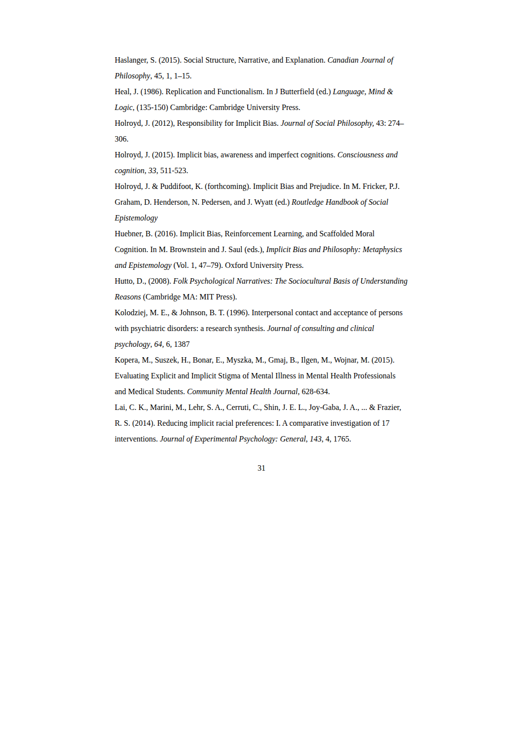Haslanger, S. (2015). Social Structure, Narrative, and Explanation. Canadian Journal of Philosophy, 45, 1, 1–15.
Heal, J. (1986). Replication and Functionalism. In J Butterfield (ed.) Language, Mind & Logic, (135-150) Cambridge: Cambridge University Press.
Holroyd, J. (2012), Responsibility for Implicit Bias. Journal of Social Philosophy, 43: 274–306.
Holroyd, J. (2015). Implicit bias, awareness and imperfect cognitions. Consciousness and cognition, 33, 511-523.
Holroyd, J. & Puddifoot, K. (forthcoming). Implicit Bias and Prejudice. In M. Fricker, P.J. Graham, D. Henderson, N. Pedersen, and J. Wyatt (ed.) Routledge Handbook of Social Epistemology
Huebner, B. (2016). Implicit Bias, Reinforcement Learning, and Scaffolded Moral Cognition. In M. Brownstein and J. Saul (eds.), Implicit Bias and Philosophy: Metaphysics and Epistemology (Vol. 1, 47–79). Oxford University Press.
Hutto, D., (2008). Folk Psychological Narratives: The Sociocultural Basis of Understanding Reasons (Cambridge MA: MIT Press).
Kolodziej, M. E., & Johnson, B. T. (1996). Interpersonal contact and acceptance of persons with psychiatric disorders: a research synthesis. Journal of consulting and clinical psychology, 64, 6, 1387
Kopera, M., Suszek, H., Bonar, E., Myszka, M., Gmaj, B., Ilgen, M., Wojnar, M. (2015). Evaluating Explicit and Implicit Stigma of Mental Illness in Mental Health Professionals and Medical Students. Community Mental Health Journal, 628-634.
Lai, C. K., Marini, M., Lehr, S. A., Cerruti, C., Shin, J. E. L., Joy-Gaba, J. A., ... & Frazier, R. S. (2014). Reducing implicit racial preferences: I. A comparative investigation of 17 interventions. Journal of Experimental Psychology: General, 143, 4, 1765.
31